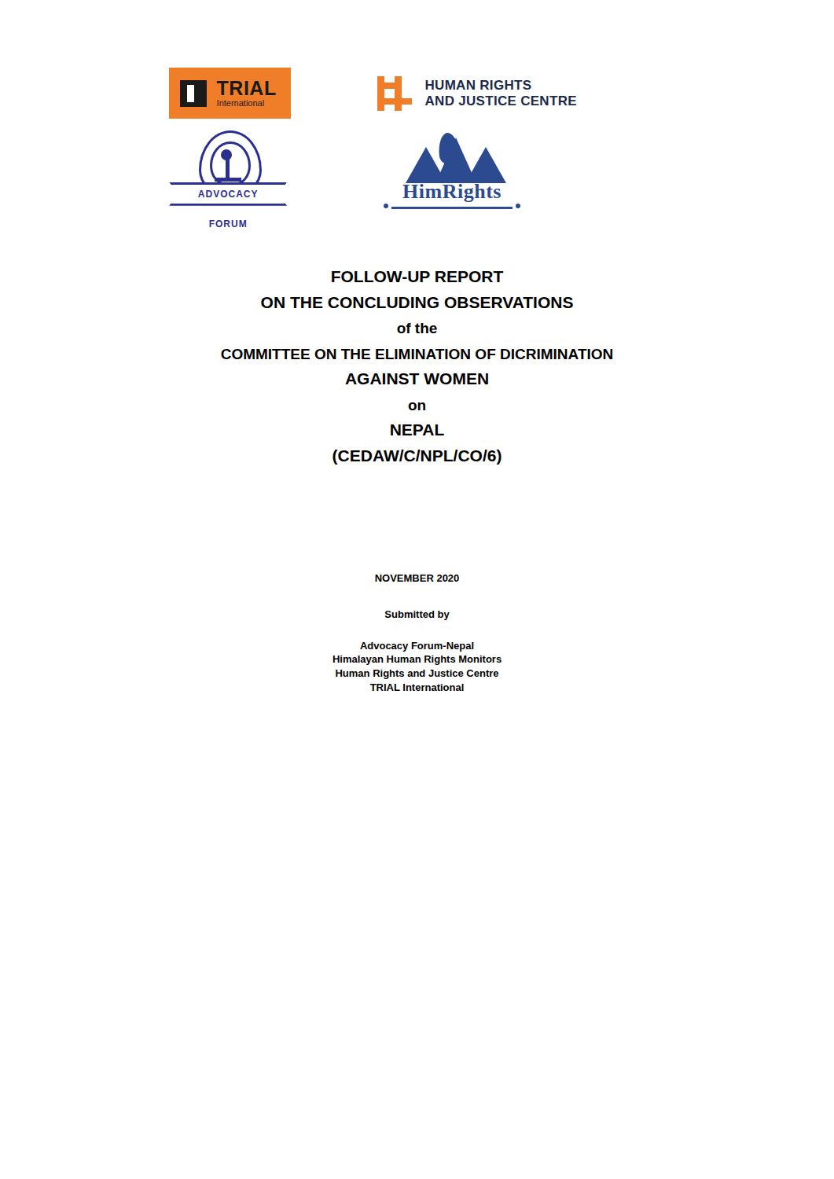| TRIAL International | HUMAN RIGHTS AND JUSTICE CENTRE |
| ADVOCACY FORUM | HimRights |
FOLLOW-UP REPORT
ON THE CONCLUDING OBSERVATIONS
of the
COMMITTEE ON THE ELIMINATION OF DICRIMINATION
AGAINST WOMEN
on
NEPAL
(CEDAW/C/NPL/CO/6)
NOVEMBER 2020
Submitted by
Advocacy Forum-Nepal
Himalayan Human Rights Monitors
Human Rights and Justice Centre
TRIAL International